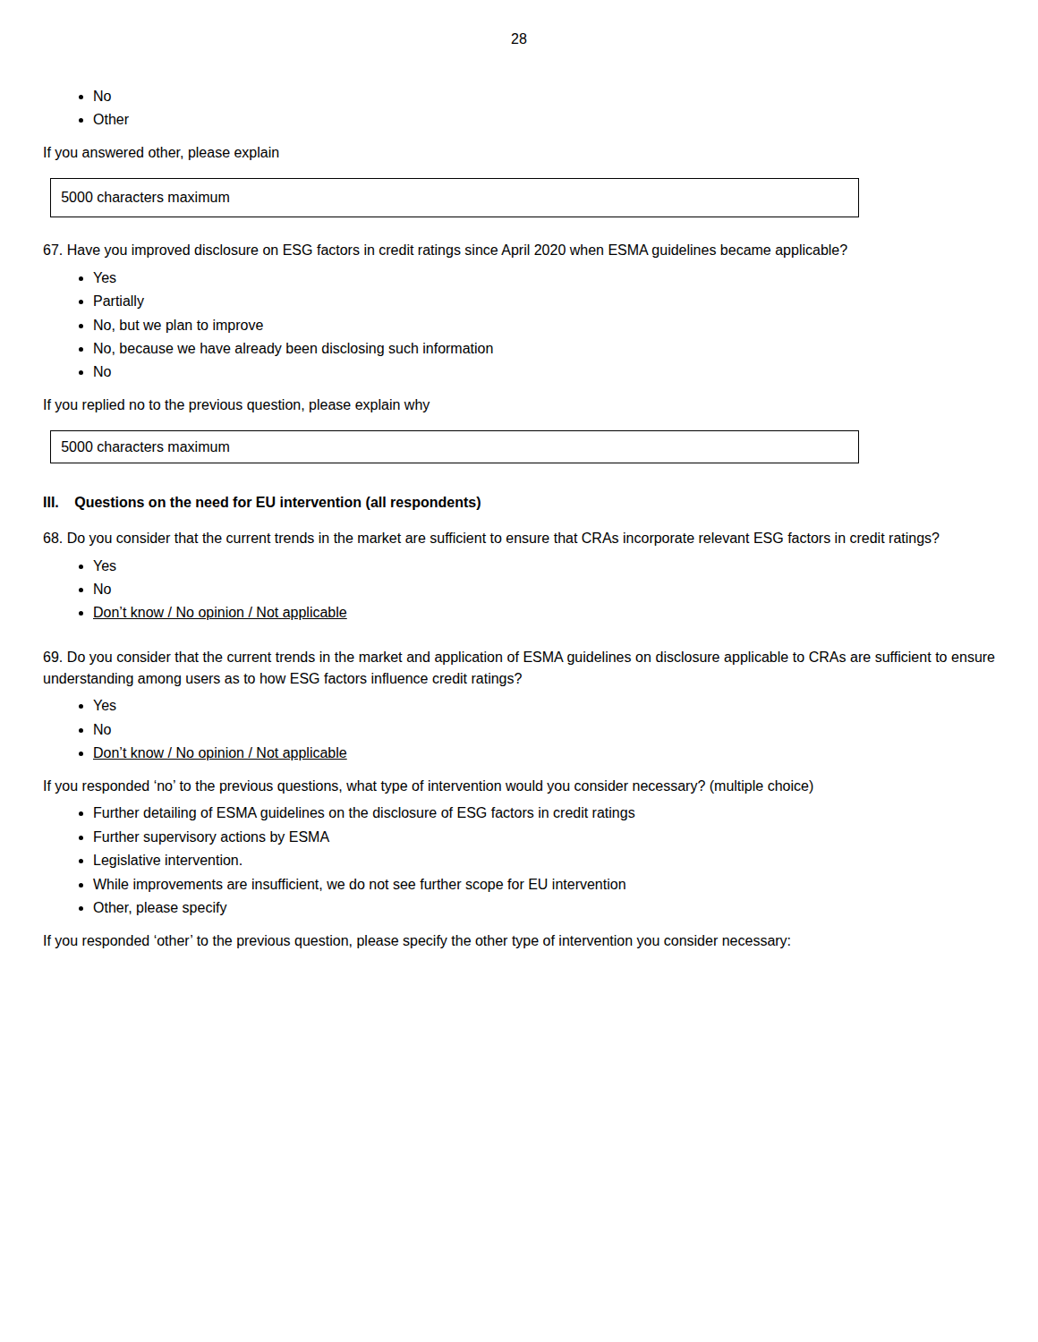28
No
Other
If you answered other, please explain
5000 characters maximum
67. Have you improved disclosure on ESG factors in credit ratings since April 2020 when ESMA guidelines became applicable?
Yes
Partially
No, but we plan to improve
No, because we have already been disclosing such information
No
If you replied no to the previous question, please explain why
5000 characters maximum
III. Questions on the need for EU intervention (all respondents)
68. Do you consider that the current trends in the market are sufficient to ensure that CRAs incorporate relevant ESG factors in credit ratings?
Yes
No
Don’t know / No opinion / Not applicable
69. Do you consider that the current trends in the market and application of ESMA guidelines on disclosure applicable to CRAs are sufficient to ensure understanding among users as to how ESG factors influence credit ratings?
Yes
No
Don’t know / No opinion / Not applicable
If you responded ‘no’ to the previous questions, what type of intervention would you consider necessary? (multiple choice)
Further detailing of ESMA guidelines on the disclosure of ESG factors in credit ratings
Further supervisory actions by ESMA
Legislative intervention.
While improvements are insufficient, we do not see further scope for EU intervention
Other, please specify
If you responded ‘other’ to the previous question, please specify the other type of intervention you consider necessary: